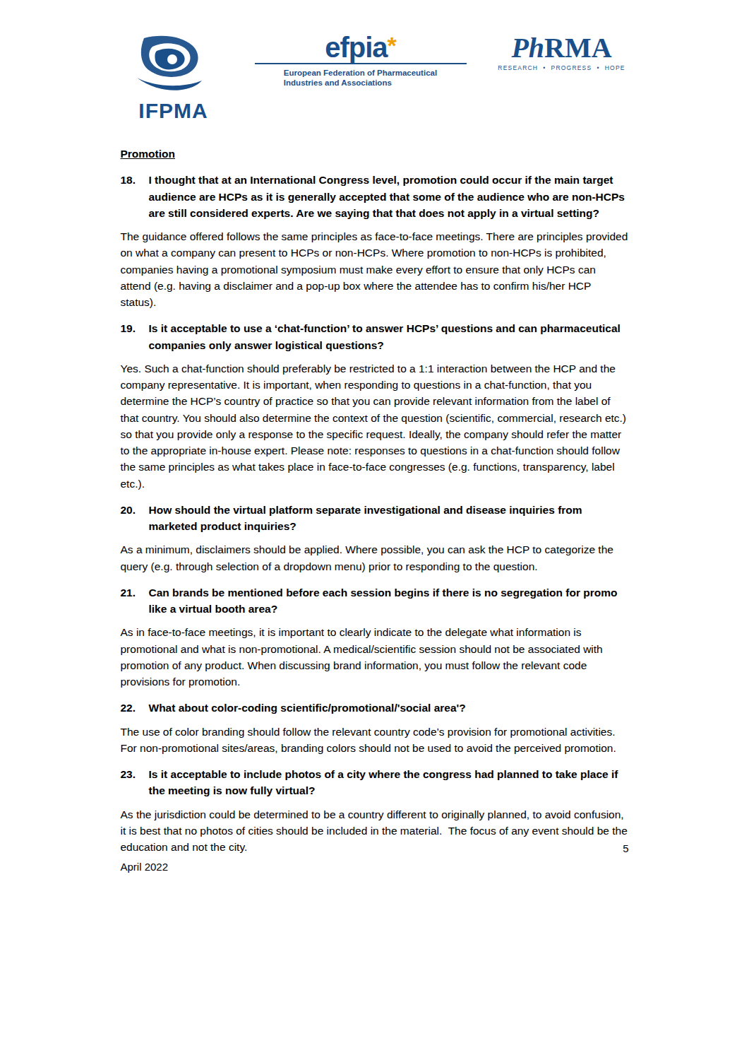IFPMA
efpia*
European Federation of Pharmaceutical
Industries and Associations
Ph RMA
RESEARCH • PROGRESS • HOPE
Promotion
I thought that at an International Congress level, promotion could occur if the main target audience are HCPs as it is generally accepted that some of the audience who are non-HCPs are still considered experts. Are we saying that that does not apply in a virtual setting?
The guidance offered follows the same principles as face-to-face meetings. There are principles provided on what a company can present to HCPs or non-HCPs. Where promotion to non-HCPs is prohibited, companies having a promotional symposium must make every effort to ensure that only HCPs can attend (e.g. having a disclaimer and a pop-up box where the attendee has to confirm his/her HCP status).
Is it acceptable to use a ‘chat-function’ to answer HCPs’ questions and can pharmaceutical companies only answer logistical questions?
Yes. Such a chat-function should preferably be restricted to a 1:1 interaction between the HCP and the company representative. It is important, when responding to questions in a chat-function, that you determine the HCP’s country of practice so that you can provide relevant information from the label of that country. You should also determine the context of the question (scientific, commercial, research etc.) so that you provide only a response to the specific request. Ideally, the company should refer the matter to the appropriate in-house expert. Please note: responses to questions in a chat-function should follow the same principles as what takes place in face-to-face congresses (e.g. functions, transparency, label etc.).
How should the virtual platform separate investigational and disease inquiries from marketed product inquiries?
As a minimum, disclaimers should be applied. Where possible, you can ask the HCP to categorize the query (e.g. through selection of a dropdown menu) prior to responding to the question.
Can brands be mentioned before each session begins if there is no segregation for promo like a virtual booth area?
As in face-to-face meetings, it is important to clearly indicate to the delegate what information is promotional and what is non-promotional. A medical/scientific session should not be associated with promotion of any product. When discussing brand information, you must follow the relevant code provisions for promotion.
What about color-coding scientific/promotional/'social area'?
The use of color branding should follow the relevant country code’s provision for promotional activities. For non-promotional sites/areas, branding colors should not be used to avoid the perceived promotion.
Is it acceptable to include photos of a city where the congress had planned to take place if the meeting is now fully virtual?
As the jurisdiction could be determined to be a country different to originally planned, to avoid confusion, it is best that no photos of cities should be included in the material. The focus of any event should be the education and not the city.
5
April 2022